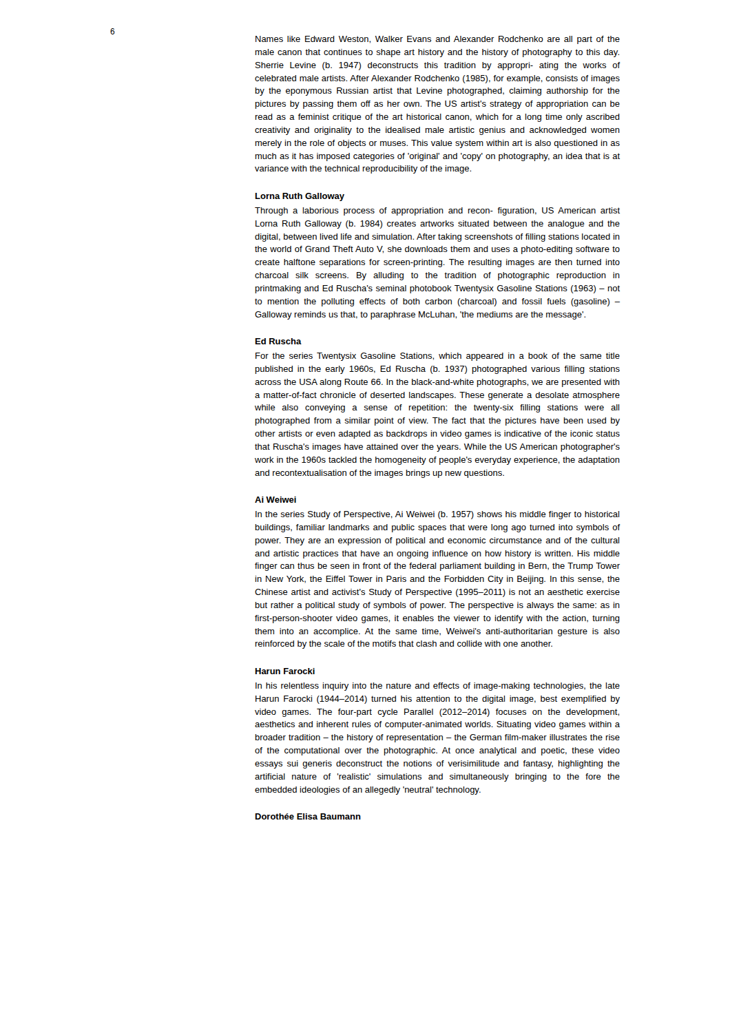6
Names like Edward Weston, Walker Evans and Alexander Rodchenko are all part of the male canon that continues to shape art history and the history of photography to this day. Sherrie Levine (b. 1947) deconstructs this tradition by appropri- ating the works of celebrated male artists. After Alexander Rodchenko (1985), for example, consists of images by the eponymous Russian artist that Levine photographed, claiming authorship for the pictures by passing them off as her own. The US artist's strategy of appropriation can be read as a feminist critique of the art historical canon, which for a long time only ascribed creativity and originality to the idealised male artistic genius and acknowledged women merely in the role of objects or muses. This value system within art is also questioned in as much as it has imposed categories of 'original' and 'copy' on photography, an idea that is at variance with the technical reproducibility of the image.
Lorna Ruth Galloway
Through a laborious process of appropriation and recon- figuration, US American artist Lorna Ruth Galloway (b. 1984) creates artworks situated between the analogue and the digital, between lived life and simulation. After taking screenshots of filling stations located in the world of Grand Theft Auto V, she downloads them and uses a photo-editing software to create halftone separations for screen-printing. The resulting images are then turned into charcoal silk screens. By alluding to the tradition of photographic reproduction in printmaking and Ed Ruscha's seminal photobook Twentysix Gasoline Stations (1963) – not to mention the polluting effects of both carbon (charcoal) and fossil fuels (gasoline) – Galloway reminds us that, to paraphrase McLuhan, 'the mediums are the message'.
Ed Ruscha
For the series Twentysix Gasoline Stations, which appeared in a book of the same title published in the early 1960s, Ed Ruscha (b. 1937) photographed various filling stations across the USA along Route 66. In the black-and-white photographs, we are presented with a matter-of-fact chronicle of deserted landscapes. These generate a desolate atmosphere while also conveying a sense of repetition: the twenty-six filling stations were all photographed from a similar point of view. The fact that the pictures have been used by other artists or even adapted as backdrops in video games is indicative of the iconic status that Ruscha's images have attained over the years. While the US American photographer's work in the 1960s tackled the homogeneity of people's everyday experience, the adaptation and recontextualisation of the images brings up new questions.
Ai Weiwei
In the series Study of Perspective, Ai Weiwei (b. 1957) shows his middle finger to historical buildings, familiar landmarks and public spaces that were long ago turned into symbols of power. They are an expression of political and economic circumstance and of the cultural and artistic practices that have an ongoing influence on how history is written. His middle finger can thus be seen in front of the federal parliament building in Bern, the Trump Tower in New York, the Eiffel Tower in Paris and the Forbidden City in Beijing. In this sense, the Chinese artist and activist's Study of Perspective (1995–2011) is not an aesthetic exercise but rather a political study of symbols of power. The perspective is always the same: as in first-person-shooter video games, it enables the viewer to identify with the action, turning them into an accomplice. At the same time, Weiwei's anti-authoritarian gesture is also reinforced by the scale of the motifs that clash and collide with one another.
Harun Farocki
In his relentless inquiry into the nature and effects of image-making technologies, the late Harun Farocki (1944–2014) turned his attention to the digital image, best exemplified by video games. The four-part cycle Parallel (2012–2014) focuses on the development, aesthetics and inherent rules of computer-animated worlds. Situating video games within a broader tradition – the history of representation – the German film-maker illustrates the rise of the computational over the photographic. At once analytical and poetic, these video essays sui generis deconstruct the notions of verisimilitude and fantasy, highlighting the artificial nature of 'realistic' simulations and simultaneously bringing to the fore the embedded ideologies of an allegedly 'neutral' technology.
Dorothée Elisa Baumann